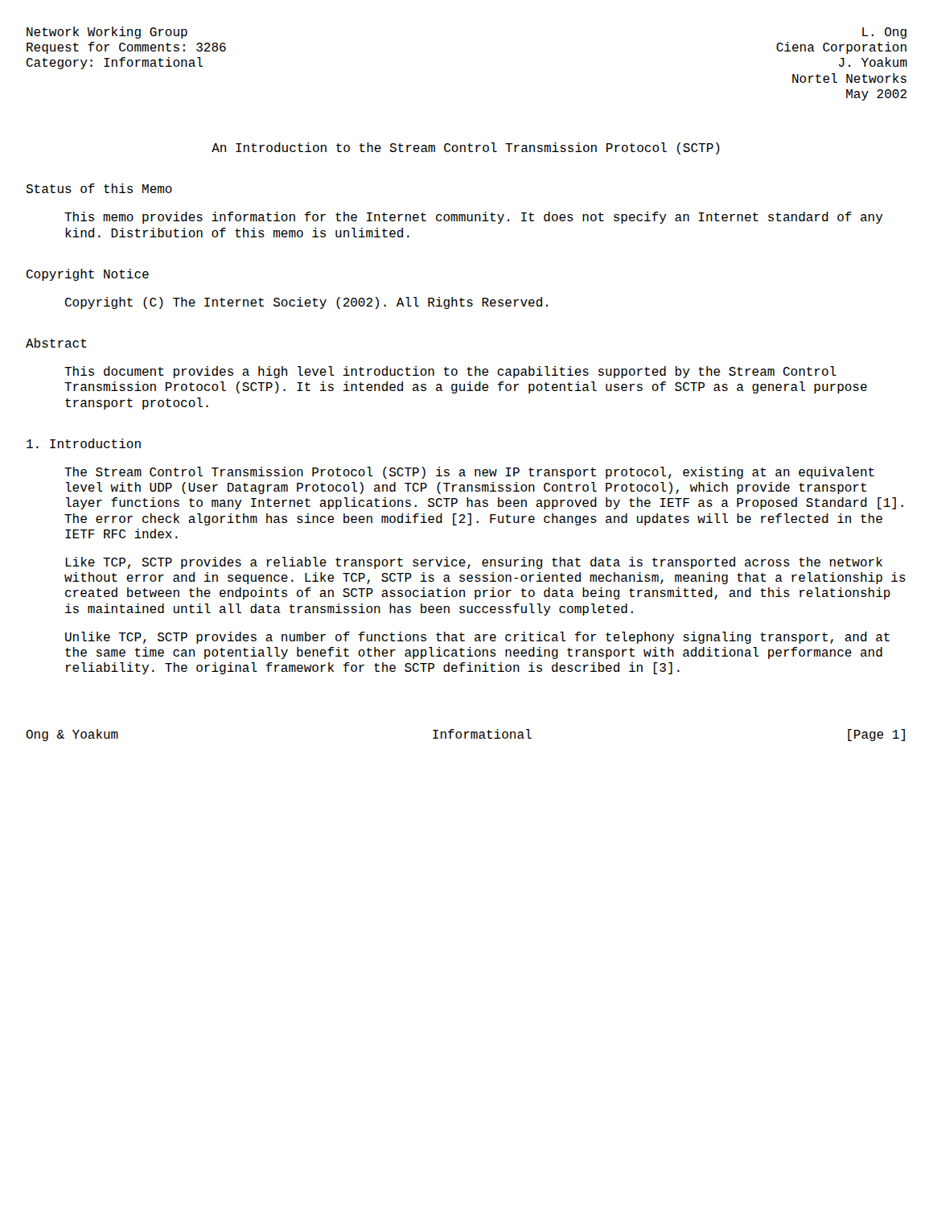Network Working Group L. Ong
Request for Comments: 3286 Ciena Corporation
Category: Informational J. Yoakum
Nortel Networks
May 2002
An Introduction to the Stream Control Transmission Protocol (SCTP)
Status of this Memo
This memo provides information for the Internet community. It does not specify an Internet standard of any kind. Distribution of this memo is unlimited.
Copyright Notice
Copyright (C) The Internet Society (2002). All Rights Reserved.
Abstract
This document provides a high level introduction to the capabilities supported by the Stream Control Transmission Protocol (SCTP). It is intended as a guide for potential users of SCTP as a general purpose transport protocol.
1. Introduction
The Stream Control Transmission Protocol (SCTP) is a new IP transport protocol, existing at an equivalent level with UDP (User Datagram Protocol) and TCP (Transmission Control Protocol), which provide transport layer functions to many Internet applications. SCTP has been approved by the IETF as a Proposed Standard [1]. The error check algorithm has since been modified [2]. Future changes and updates will be reflected in the IETF RFC index.
Like TCP, SCTP provides a reliable transport service, ensuring that data is transported across the network without error and in sequence. Like TCP, SCTP is a session-oriented mechanism, meaning that a relationship is created between the endpoints of an SCTP association prior to data being transmitted, and this relationship is maintained until all data transmission has been successfully completed.
Unlike TCP, SCTP provides a number of functions that are critical for telephony signaling transport, and at the same time can potentially benefit other applications needing transport with additional performance and reliability. The original framework for the SCTP definition is described in [3].
Ong & Yoakum Informational [Page 1]